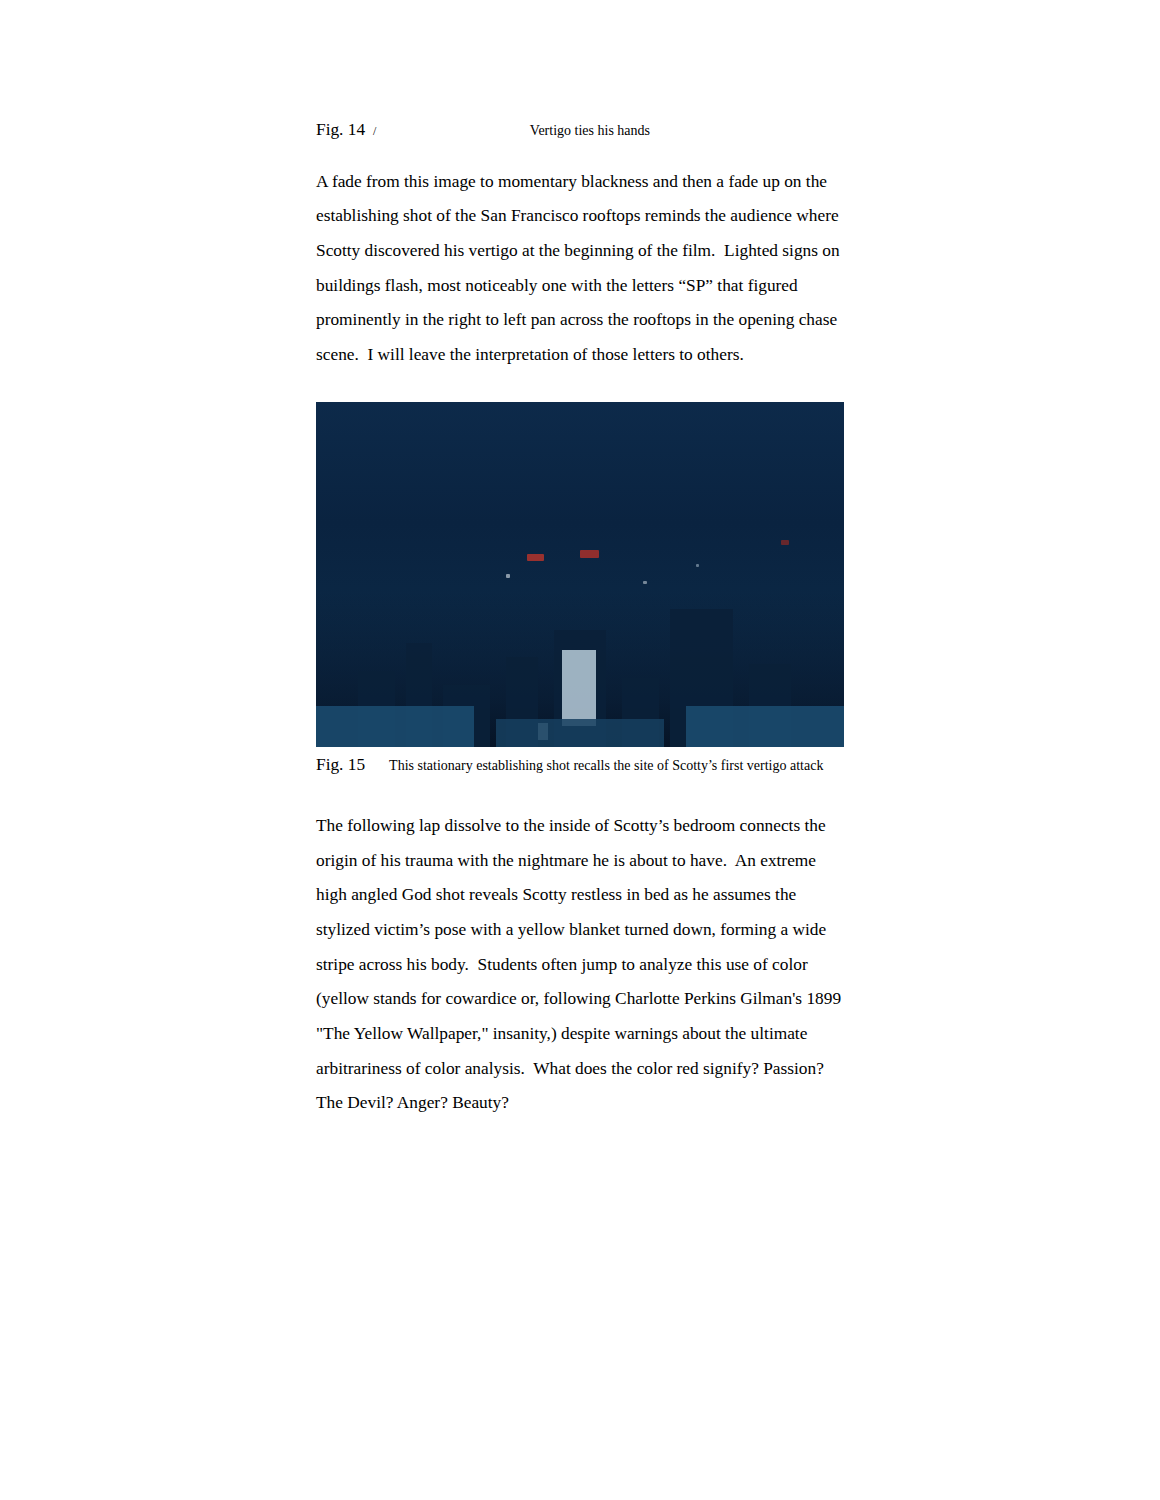Fig. 14 /Vertigo ties his hands
A fade from this image to momentary blackness and then a fade up on the establishing shot of the San Francisco rooftops reminds the audience where Scotty discovered his vertigo at the beginning of the film. Lighted signs on buildings flash, most noticeably one with the letters “SP” that figured prominently in the right to left pan across the rooftops in the opening chase scene. I will leave the interpretation of those letters to others.
Fig. 15 This stationary establishing shot recalls the site of Scotty’s first vertigo attack
The following lap dissolve to the inside of Scotty’s bedroom connects the origin of his trauma with the nightmare he is about to have. An extreme high angled God shot reveals Scotty restless in bed as he assumes the stylized victim’s pose with a yellow blanket turned down, forming a wide stripe across his body. Students often jump to analyze this use of color (yellow stands for cowardice or, following Charlotte Perkins Gilman's 1899 "The Yellow Wallpaper," insanity,) despite warnings about the ultimate arbitrariness of color analysis. What does the color red signify? Passion? The Devil? Anger? Beauty?